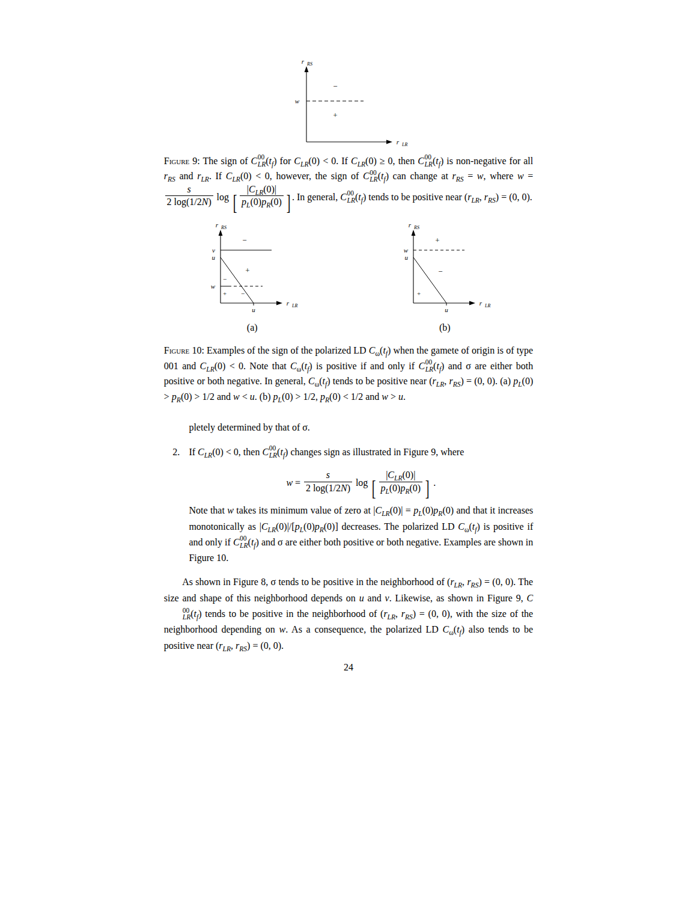r RS r LR w − +
Figure 9: The sign of C 00 LR(tf) for CLR(0) < 0. If CLR(0) ≥ 0, then C 00 LR(tf) is non-negative for all rRS and rLR. If CLR(0) < 0, however, the sign of C 00 LR(tf) can change at rRS = w, where w = s 2 log(1/2N) log [|CLR(0)|pL(0)pR(0)]. In general, C 00 LR(tf) tends to be positive near (rLR, rRS) = (0, 0).
r RS r LR v u w u − + − + −
(a)
r RS r LR w u u + − +
(b)
Figure 10: Examples of the sign of the polarized LD Cω(tf) when the gamete of origin is of type 001 and CLR(0) < 0. Note that Cω(tf) is positive if and only if C 00 LR(tf) and σ are either both positive or both negative. In general, Cω(tf) tends to be positive near (rLR, rRS) = (0, 0). (a) pL(0) > pR(0) > 1/2 and w < u. (b) pL(0) > 1/2, pR(0) < 1/2 and w > u.
pletely determined by that of σ.
2. If CLR(0) < 0, then C 00 LR(tf) changes sign as illustrated in Figure 9, where
w = s 2 log(1/2N) log [|CLR(0)|pL(0)pR(0)] .
Note that w takes its minimum value of zero at |CLR(0)| = pL(0)pR(0) and that it increases monotonically as |CLR(0)|/[pL(0)pR(0)] decreases. The polarized LD Cω(tf) is positive if and only if C 00 LR(tf) and σ are either both positive or both negative. Examples are shown in Figure 10.
As shown in Figure 8, σ tends to be positive in the neighborhood of (rLR, rRS) = (0, 0). The size and shape of this neighborhood depends on u and v. Likewise, as shown in Figure 9, C 00 LR(tf) tends to be positive in the neighborhood of (rLR, rRS) = (0, 0), with the size of the neighborhood depending on w. As a consequence, the polarized LD Cω(tf) also tends to be positive near (rLR, rRS) = (0, 0).
24